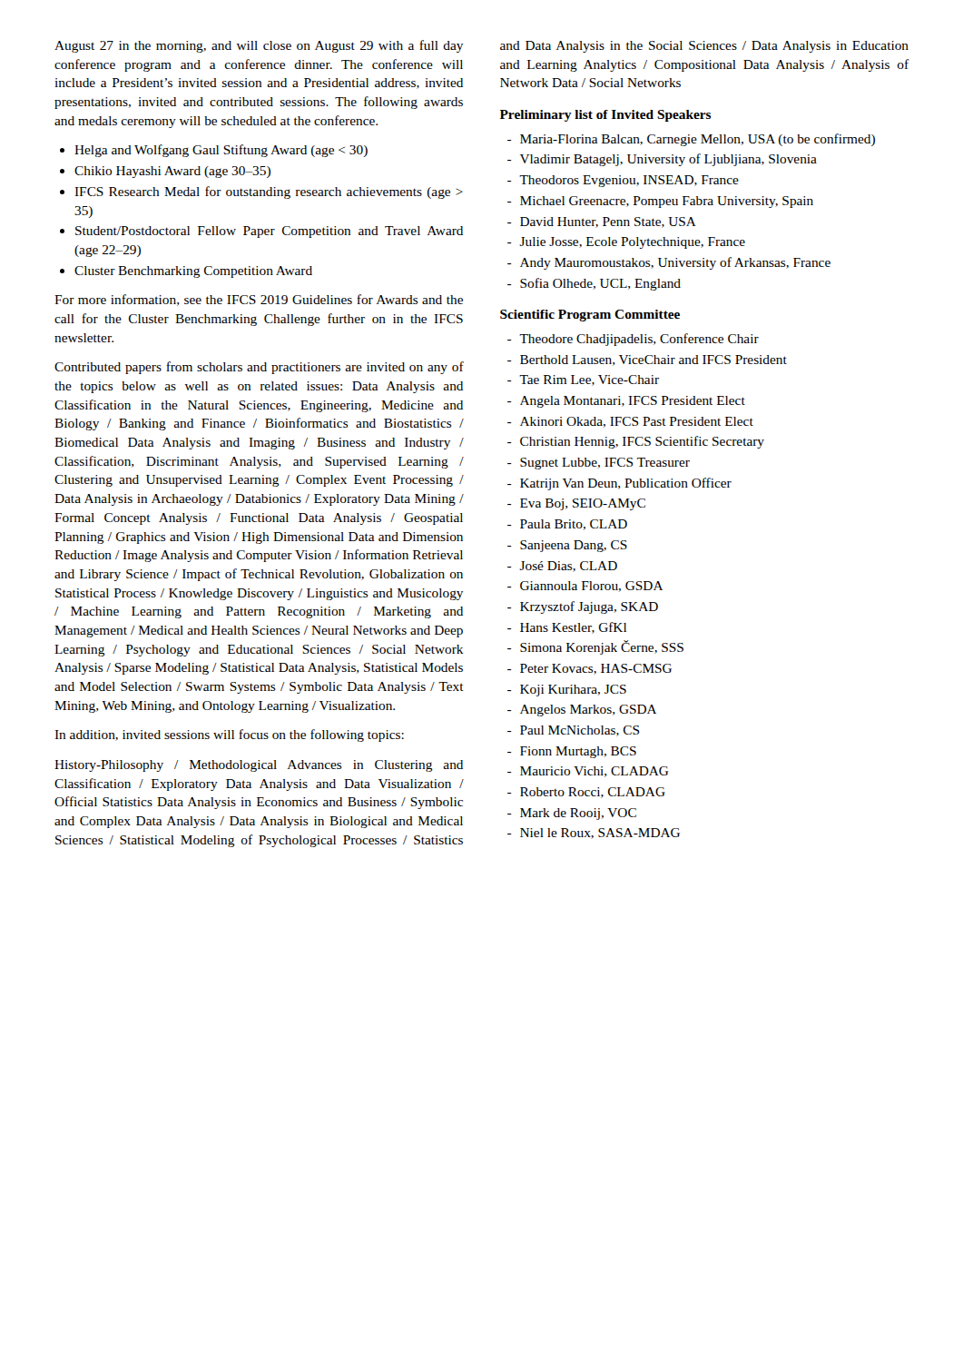August 27 in the morning, and will close on August 29 with a full day conference program and a conference dinner. The conference will include a President’s invited session and a Presidential address, invited presentations, invited and contributed sessions. The following awards and medals ceremony will be scheduled at the conference.
Helga and Wolfgang Gaul Stiftung Award (age < 30)
Chikio Hayashi Award (age 30–35)
IFCS Research Medal for outstanding research achievements (age > 35)
Student/Postdoctoral Fellow Paper Competition and Travel Award (age 22–29)
Cluster Benchmarking Competition Award
For more information, see the IFCS 2019 Guidelines for Awards and the call for the Cluster Benchmarking Challenge further on in the IFCS newsletter.
Contributed papers from scholars and practitioners are invited on any of the topics below as well as on related issues: Data Analysis and Classification in the Natural Sciences, Engineering, Medicine and Biology / Banking and Finance / Bioinformatics and Biostatistics / Biomedical Data Analysis and Imaging / Business and Industry / Classification, Discriminant Analysis, and Supervised Learning / Clustering and Unsupervised Learning / Complex Event Processing / Data Analysis in Archaeology / Databionics / Exploratory Data Mining / Formal Concept Analysis / Functional Data Analysis / Geospatial Planning / Graphics and Vision / High Dimensional Data and Dimension Reduction / Image Analysis and Computer Vision / Information Retrieval and Library Science / Impact of Technical Revolution, Globalization on Statistical Process / Knowledge Discovery / Linguistics and Musicology / Machine Learning and Pattern Recognition / Marketing and Management / Medical and Health Sciences / Neural Networks and Deep Learning / Psychology and Educational Sciences / Social Network Analysis / Sparse Modeling / Statistical Data Analysis, Statistical Models and Model Selection / Swarm Systems / Symbolic Data Analysis / Text Mining, Web Mining, and Ontology Learning / Visualization.
In addition, invited sessions will focus on the following topics:
History-Philosophy / Methodological Advances in Clustering and Classification / Exploratory Data Analysis and Data Visualization / Official Statistics Data Analysis in Economics and Business / Symbolic and Complex Data Analysis / Data Analysis in Biological and Medical Sciences / Statistical Modeling of Psychological Processes / Statistics and Data Analysis in the Social Sciences / Data Analysis in Education and Learning Analytics / Compositional Data Analysis / Analysis of Network Data / Social Networks
Preliminary list of Invited Speakers
Maria-Florina Balcan, Carnegie Mellon, USA (to be confirmed)
Vladimir Batagelj, University of Ljubljiana, Slovenia
Theodoros Evgeniou, INSEAD, France
Michael Greenacre, Pompeu Fabra University, Spain
David Hunter, Penn State, USA
Julie Josse, Ecole Polytechnique, France
Andy Mauromoustakos, University of Arkansas, France
Sofia Olhede, UCL, England
Scientific Program Committee
Theodore Chadjipadelis, Conference Chair
Berthold Lausen, ViceChair and IFCS President
Tae Rim Lee, Vice-Chair
Angela Montanari, IFCS President Elect
Akinori Okada, IFCS Past President Elect
Christian Hennig, IFCS Scientific Secretary
Sugnet Lubbe, IFCS Treasurer
Katrijn Van Deun, Publication Officer
Eva Boj, SEIO-AMyC
Paula Brito, CLAD
Sanjeena Dang, CS
José Dias, CLAD
Giannoula Florou, GSDA
Krzysztof Jajuga, SKAD
Hans Kestler, GfKl
Simona Korenjak Černe, SSS
Peter Kovacs, HAS-CMSG
Koji Kurihara, JCS
Angelos Markos, GSDA
Paul McNicholas, CS
Fionn Murtagh, BCS
Mauricio Vichi, CLADAG
Roberto Rocci, CLADAG
Mark de Rooij, VOC
Niel le Roux, SASA-MDAG